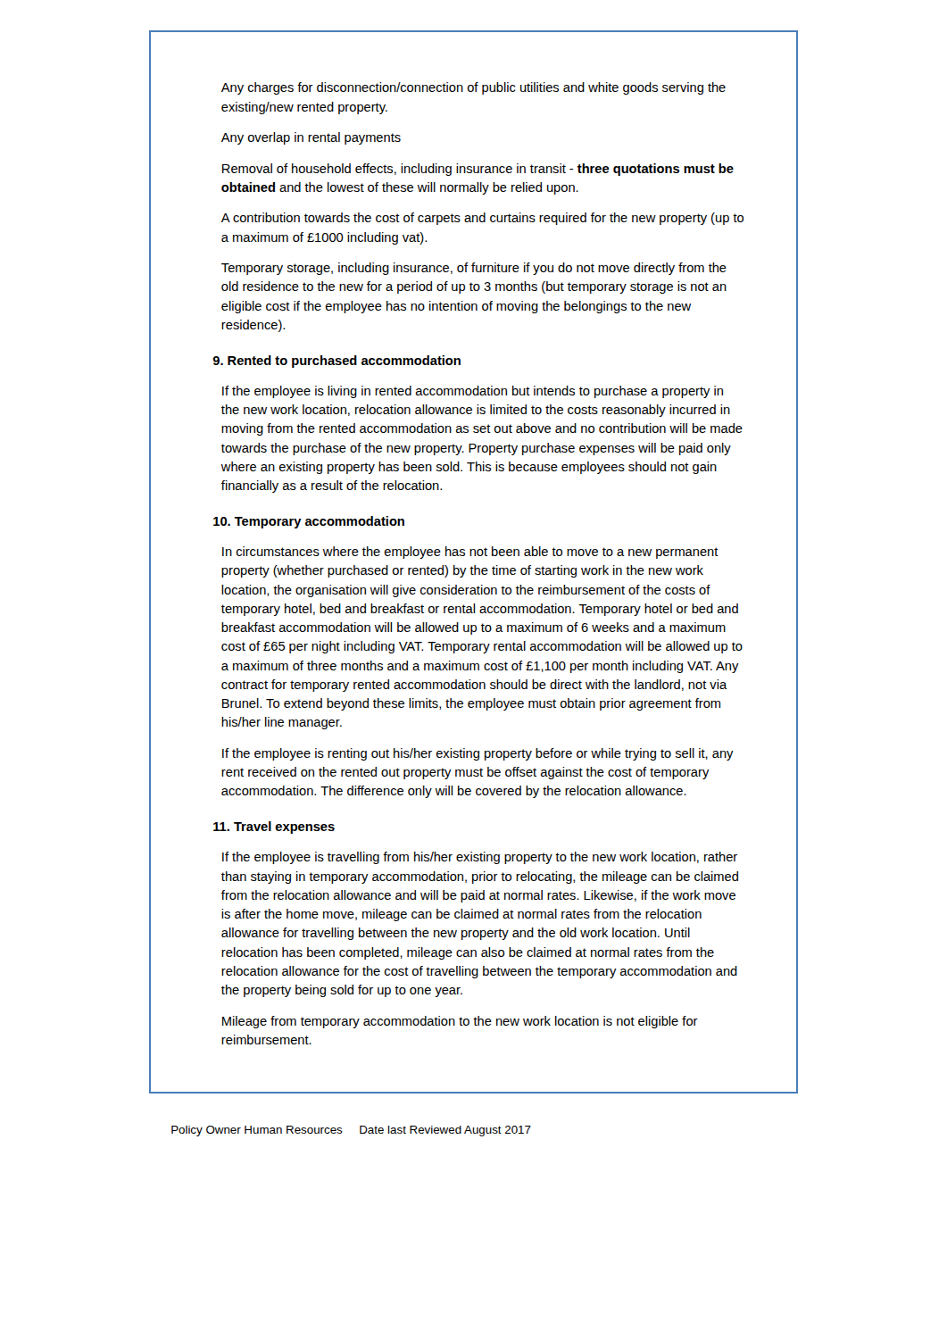Any charges for disconnection/connection of public utilities and white goods serving the existing/new rented property.
Any overlap in rental payments
Removal of household effects, including insurance in transit - three quotations must be obtained and the lowest of these will normally be relied upon.
A contribution towards the cost of carpets and curtains required for the new property (up to a maximum of £1000 including vat).
Temporary storage, including insurance, of furniture if you do not move directly from the old residence to the new for a period of up to 3 months (but temporary storage is not an eligible cost if the employee has no intention of moving the belongings to the new residence).
9. Rented to purchased accommodation
If the employee is living in rented accommodation but intends to purchase a property in the new work location, relocation allowance is limited to the costs reasonably incurred in moving from the rented accommodation as set out above and no contribution will be made towards the purchase of the new property. Property purchase expenses will be paid only where an existing property has been sold. This is because employees should not gain financially as a result of the relocation.
10. Temporary accommodation
In circumstances where the employee has not been able to move to a new permanent property (whether purchased or rented) by the time of starting work in the new work location, the organisation will give consideration to the reimbursement of the costs of temporary hotel, bed and breakfast or rental accommodation. Temporary hotel or bed and breakfast accommodation will be allowed up to a maximum of 6 weeks and a maximum cost of £65 per night including VAT. Temporary rental accommodation will be allowed up to a maximum of three months and a maximum cost of £1,100 per month including VAT. Any contract for temporary rented accommodation should be direct with the landlord, not via Brunel. To extend beyond these limits, the employee must obtain prior agreement from his/her line manager.
If the employee is renting out his/her existing property before or while trying to sell it, any rent received on the rented out property must be offset against the cost of temporary accommodation. The difference only will be covered by the relocation allowance.
11. Travel expenses
If the employee is travelling from his/her existing property to the new work location, rather than staying in temporary accommodation, prior to relocating, the mileage can be claimed from the relocation allowance and will be paid at normal rates. Likewise, if the work move is after the home move, mileage can be claimed at normal rates from the relocation allowance for travelling between the new property and the old work location. Until relocation has been completed, mileage can also be claimed at normal rates from the relocation allowance for the cost of travelling between the temporary accommodation and the property being sold for up to one year.
Mileage from temporary accommodation to the new work location is not eligible for reimbursement.
Policy Owner Human Resources Date last Reviewed August 2017